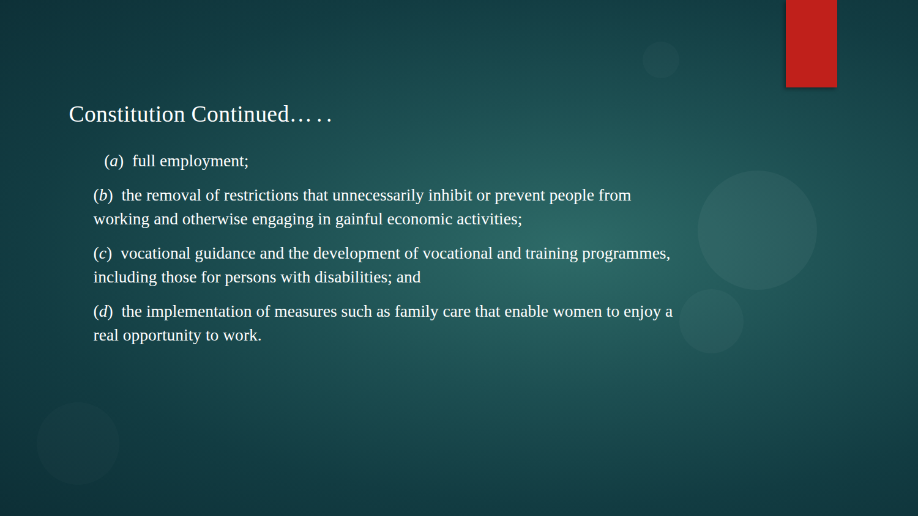Constitution Continued…..
(a) full employment;
(b) the removal of restrictions that unnecessarily inhibit or prevent people from working and otherwise engaging in gainful economic activities;
(c) vocational guidance and the development of vocational and training programmes, including those for persons with disabilities; and
(d) the implementation of measures such as family care that enable women to enjoy a real opportunity to work.